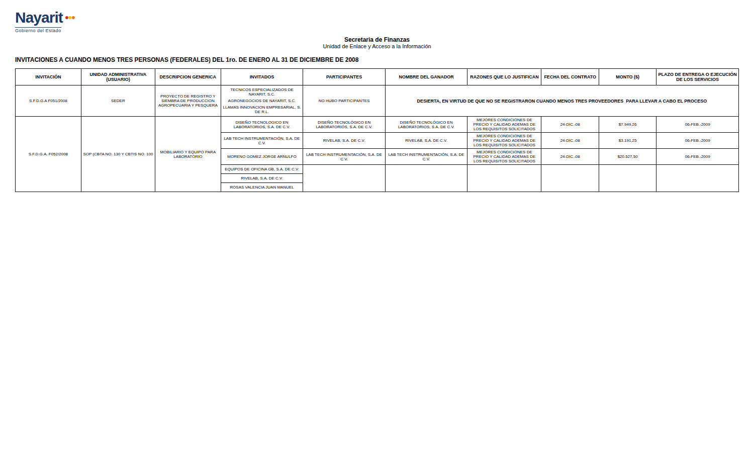Nayarit●●●
Gobierno del Estado
Secretaria de Finanzas
Unidad de Enlace y Acceso a la Información
INVITACIONES A CUANDO MENOS TRES PERSONAS (FEDERALES) DEL 1ro. DE ENERO AL 31 DE DICIEMBRE DE 2008
| INVITACIÓN | UNIDAD ADMINISTRATIVA (USUARIO) | DESCRIPCION GENERICA | INVITADOS | PARTICIPANTES | NOMBRE DEL GANADOR | RAZONES QUE LO JUSTIFICAN | FECHA DEL CONTRATO | MONTO ($) | PLAZO DE ENTREGA O EJECUCIÓN DE LOS SERVICIOS |
| --- | --- | --- | --- | --- | --- | --- | --- | --- | --- |
| S.F.D.G.A F051/2008 | SEDER | PROYECTO DE REGISTRO Y SIEMBRA DE PRODUCCION AGROPECUARIA Y PESQUERA | TECNICOS ESPECIALIZADOS DE NAYARIT, S.C. AGRONEGOCIOS DE NAYARIT, S.C. LLAMAS INNOVACION EMPRESARIAL, S. DE R.L. | NO HUBO PARTICIPANTES | DESIERTA, EN VIRTUD DE QUE NO SE REGISTRARON CUANDO MENOS TRES PROVEEDORES PARA LLEVAR A CABO EL PROCESO |
| S.F.D.G.A. F052/2008 | SOP (CBTA NO. 130 Y CBTIS NO. 100 | MOBILIARIO Y EQUIPO PARA LABORATORIO | DISEÑO TECNOLOGICO EN LABORATORIOS, S.A. DE C.V. | DISEÑO TECNOLÓGICO EN LABORATORIOS, S.A. DE C.V. | DISEÑO TECNOLÓGICO EN LABORATORIOS, S.A. DE C.V. | MEJORES CONDICIONES DE PRECIO Y CALIDAD ADEMAS DE LOS REQUISITOS SOLICITADOS | 24-DIC.-08 | $7.949,26 | 06-FEB.-2009 |
| LAB TECH INSTRUMENTACIÓN, S.A. DE C.V. | RIVELAB, S.A. DE C.V. | RIVELAB, S.A. DE C.V. | MEJORES CONDICIONES DE PRECIO Y CALIDAD ADEMAS DE LOS REQUISITOS SOLICITADOS | 24-DIC.-08 | $3.191,25 | 06-FEB.-2009 |
| MORENO GOMEZ JORGE ARNULFO | LAB TECH INSTRUMENTACIÓN, S.A. DE C.V. | LAB TECH INSTRUMENTACIÓN, S.A. DE C.V. | MEJORES CONDICIONES DE PRECIO Y CALIDAD ADEMAS DE LOS REQUISITOS SOLICITADOS | 24-DIC.-08 | $20.527,50 | 06-FEB.-2009 |
| / EQUIPOS DE OFICINA GB, S.A. DE C.V. / / RIVELAB, S.A. DE C.V. / / ROSAS VALENCIA JUAN MANUEL / | | | | | | |